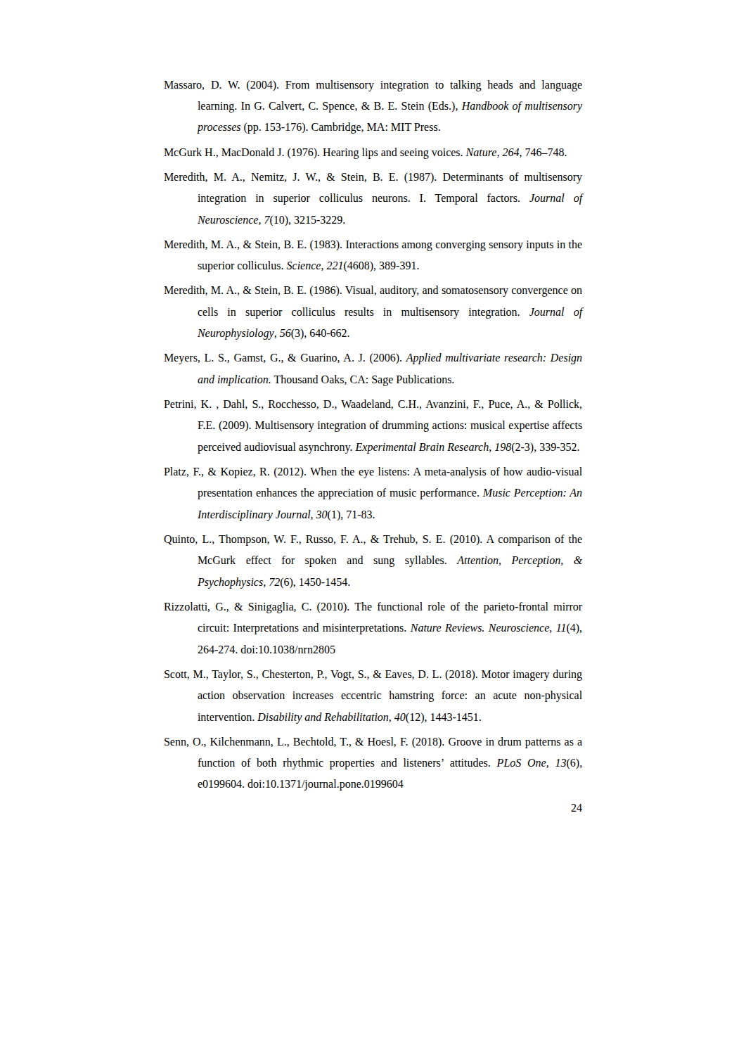Massaro, D. W. (2004). From multisensory integration to talking heads and language learning. In G. Calvert, C. Spence, & B. E. Stein (Eds.), Handbook of multisensory processes (pp. 153-176). Cambridge, MA: MIT Press.
McGurk H., MacDonald J. (1976). Hearing lips and seeing voices. Nature, 264, 746–748.
Meredith, M. A., Nemitz, J. W., & Stein, B. E. (1987). Determinants of multisensory integration in superior colliculus neurons. I. Temporal factors. Journal of Neuroscience, 7(10), 3215-3229.
Meredith, M. A., & Stein, B. E. (1983). Interactions among converging sensory inputs in the superior colliculus. Science, 221(4608), 389-391.
Meredith, M. A., & Stein, B. E. (1986). Visual, auditory, and somatosensory convergence on cells in superior colliculus results in multisensory integration. Journal of Neurophysiology, 56(3), 640-662.
Meyers, L. S., Gamst, G., & Guarino, A. J. (2006). Applied multivariate research: Design and implication. Thousand Oaks, CA: Sage Publications.
Petrini, K. , Dahl, S., Rocchesso, D., Waadeland, C.H., Avanzini, F., Puce, A., & Pollick, F.E. (2009). Multisensory integration of drumming actions: musical expertise affects perceived audiovisual asynchrony. Experimental Brain Research, 198(2-3), 339-352.
Platz, F., & Kopiez, R. (2012). When the eye listens: A meta-analysis of how audio-visual presentation enhances the appreciation of music performance. Music Perception: An Interdisciplinary Journal, 30(1), 71-83.
Quinto, L., Thompson, W. F., Russo, F. A., & Trehub, S. E. (2010). A comparison of the McGurk effect for spoken and sung syllables. Attention, Perception, & Psychophysics, 72(6), 1450-1454.
Rizzolatti, G., & Sinigaglia, C. (2010). The functional role of the parieto-frontal mirror circuit: Interpretations and misinterpretations. Nature Reviews. Neuroscience, 11(4), 264-274. doi:10.1038/nrn2805
Scott, M., Taylor, S., Chesterton, P., Vogt, S., & Eaves, D. L. (2018). Motor imagery during action observation increases eccentric hamstring force: an acute non-physical intervention. Disability and Rehabilitation, 40(12), 1443-1451.
Senn, O., Kilchenmann, L., Bechtold, T., & Hoesl, F. (2018). Groove in drum patterns as a function of both rhythmic properties and listeners’ attitudes. PLoS One, 13(6), e0199604. doi:10.1371/journal.pone.0199604
24